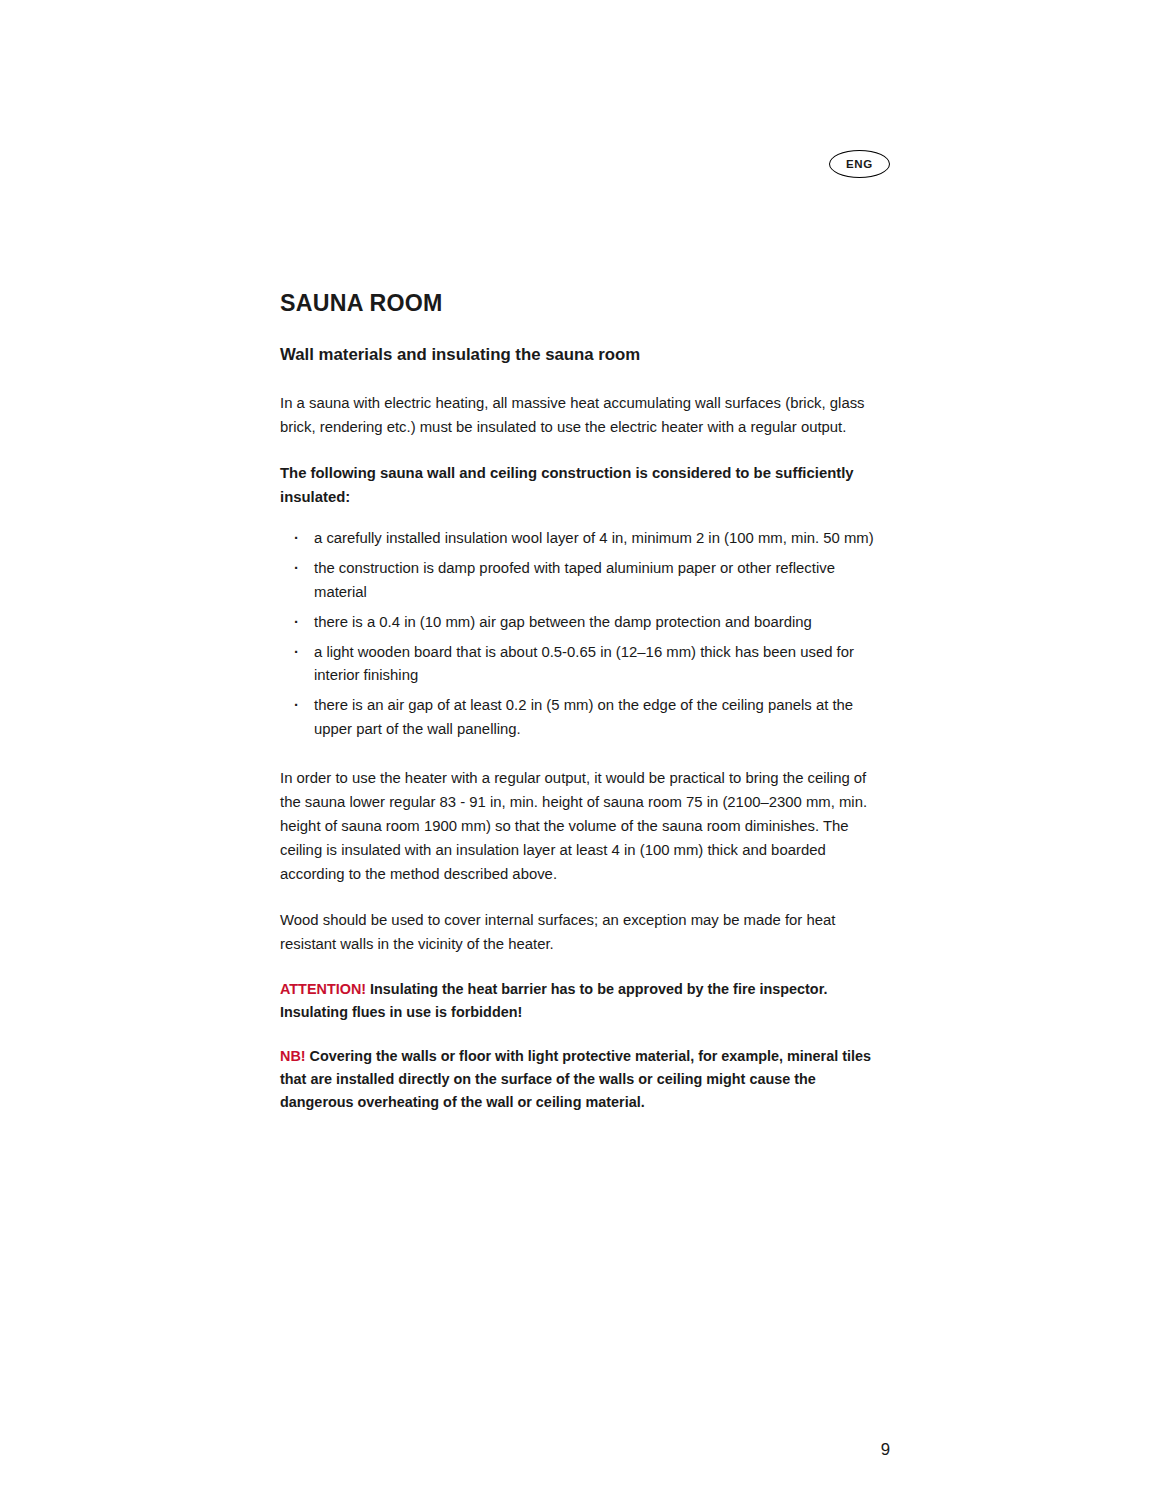ENG
SAUNA ROOM
Wall materials and insulating the sauna room
In a sauna with electric heating, all massive heat accumulating wall surfaces (brick, glass brick, rendering etc.) must be insulated to use the electric heater with a regular output.
The following sauna wall and ceiling construction is considered to be sufficiently insulated:
a carefully installed insulation wool layer of 4 in, minimum 2 in (100 mm, min. 50 mm)
the construction is damp proofed with taped aluminium paper or other reflective material
there is a 0.4 in (10 mm) air gap between the damp protection and boarding
a light wooden board that is about 0.5-0.65 in (12–16 mm) thick has been used for interior finishing
there is an air gap of at least 0.2 in (5 mm) on the edge of the ceiling panels at the upper part of the wall panelling.
In order to use the heater with a regular output, it would be practical to bring the ceiling of the sauna lower regular 83 - 91 in, min. height of sauna room 75 in (2100–2300 mm, min. height of sauna room 1900 mm) so that the volume of the sauna room diminishes. The ceiling is insulated with an insulation layer at least 4 in (100 mm) thick and boarded according to the method described above.
Wood should be used to cover internal surfaces; an exception may be made for heat resistant walls in the vicinity of the heater.
ATTENTION! Insulating the heat barrier has to be approved by the fire inspector. Insulating flues in use is forbidden!
NB! Covering the walls or floor with light protective material, for example, mineral tiles that are installed directly on the surface of the walls or ceiling might cause the dangerous overheating of the wall or ceiling material.
9